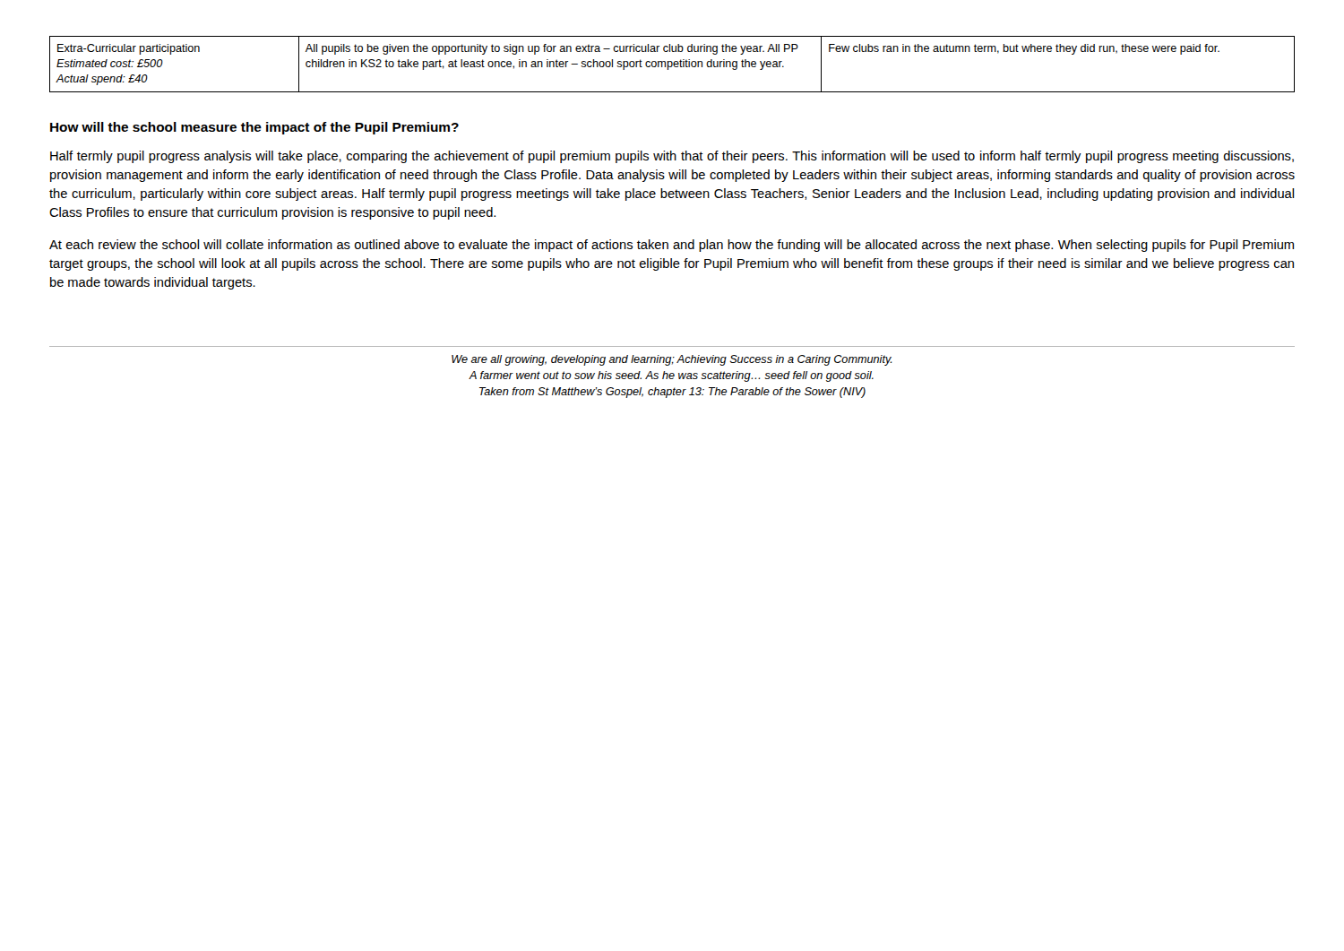| Extra-Curricular participation Estimated cost: £500 Actual spend: £40 | All pupils to be given the opportunity to sign up for an extra – curricular club during the year. All PP children in KS2 to take part, at least once, in an inter – school sport competition during the year. | Few clubs ran in the autumn term, but where they did run, these were paid for. |
How will the school measure the impact of the Pupil Premium?
Half termly pupil progress analysis will take place, comparing the achievement of pupil premium pupils with that of their peers. This information will be used to inform half termly pupil progress meeting discussions, provision management and inform the early identification of need through the Class Profile. Data analysis will be completed by Leaders within their subject areas, informing standards and quality of provision across the curriculum, particularly within core subject areas. Half termly pupil progress meetings will take place between Class Teachers, Senior Leaders and the Inclusion Lead, including updating provision and individual Class Profiles to ensure that curriculum provision is responsive to pupil need.
At each review the school will collate information as outlined above to evaluate the impact of actions taken and plan how the funding will be allocated across the next phase. When selecting pupils for Pupil Premium target groups, the school will look at all pupils across the school. There are some pupils who are not eligible for Pupil Premium who will benefit from these groups if their need is similar and we believe progress can be made towards individual targets.
We are all growing, developing and learning; Achieving Success in a Caring Community.
A farmer went out to sow his seed. As he was scattering… seed fell on good soil.
Taken from St Matthew’s Gospel, chapter 13: The Parable of the Sower (NIV)